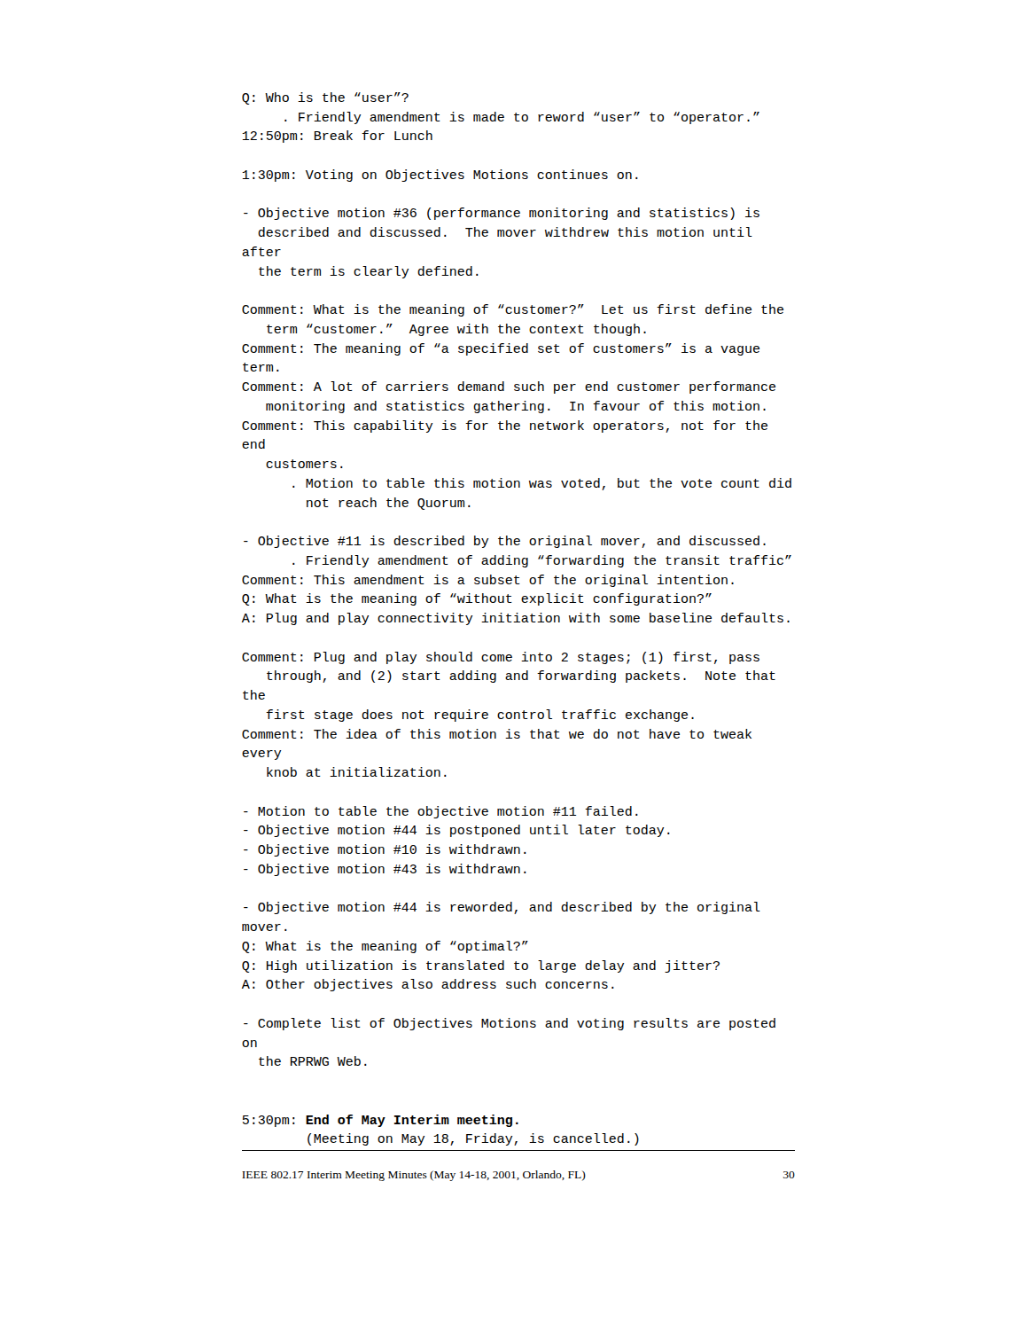Q: Who is the “user”?
     . Friendly amendment is made to reword “user” to “operator.”
12:50pm: Break for Lunch

1:30pm: Voting on Objectives Motions continues on.

- Objective motion #36 (performance monitoring and statistics) is
  described and discussed.  The mover withdrew this motion until after
  the term is clearly defined.

Comment: What is the meaning of “customer?”  Let us first define the
   term “customer.”  Agree with the context though.
Comment: The meaning of “a specified set of customers” is a vague term.
Comment: A lot of carriers demand such per end customer performance
   monitoring and statistics gathering.  In favour of this motion.
Comment: This capability is for the network operators, not for the end
   customers.
      . Motion to table this motion was voted, but the vote count did
        not reach the Quorum.

- Objective #11 is described by the original mover, and discussed.
      . Friendly amendment of adding “forwarding the transit traffic”
Comment: This amendment is a subset of the original intention.
Q: What is the meaning of “without explicit configuration?”
A: Plug and play connectivity initiation with some baseline defaults.

Comment: Plug and play should come into 2 stages; (1) first, pass
   through, and (2) start adding and forwarding packets.  Note that the
   first stage does not require control traffic exchange.
Comment: The idea of this motion is that we do not have to tweak every
   knob at initialization.

- Motion to table the objective motion #11 failed.
- Objective motion #44 is postponed until later today.
- Objective motion #10 is withdrawn.
- Objective motion #43 is withdrawn.

- Objective motion #44 is reworded, and described by the original mover.
Q: What is the meaning of “optimal?”
Q: High utilization is translated to large delay and jitter?
A: Other objectives also address such concerns.

- Complete list of Objectives Motions and voting results are posted on
  the RPRWG Web.


5:30pm: End of May Interim meeting.
        (Meeting on May 18, Friday, is cancelled.)
IEEE 802.17 Interim Meeting Minutes (May 14-18, 2001, Orlando, FL) 30